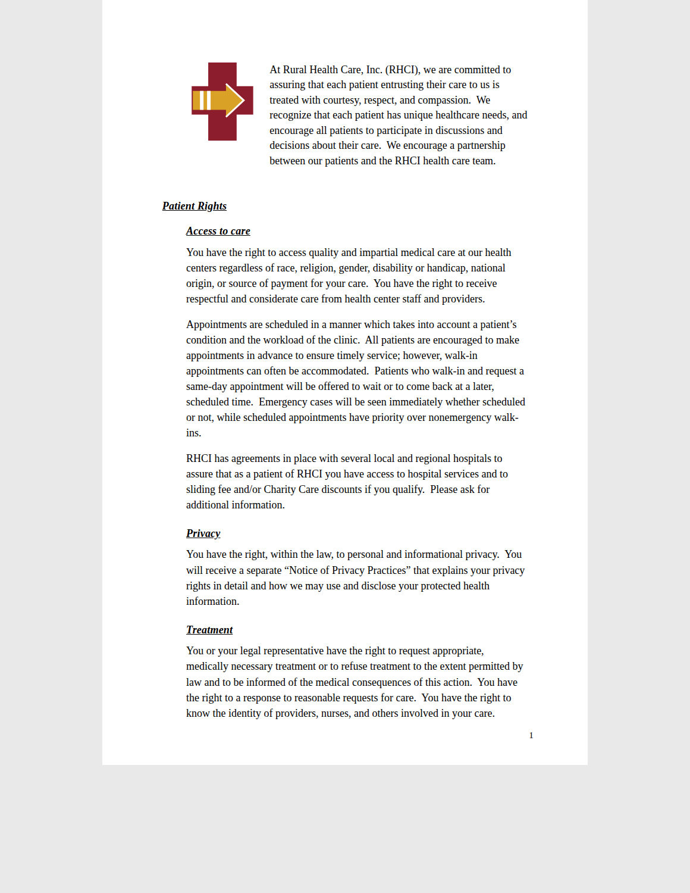At Rural Health Care, Inc. (RHCI), we are committed to assuring that each patient entrusting their care to us is treated with courtesy, respect, and compassion. We recognize that each patient has unique healthcare needs, and encourage all patients to participate in discussions and decisions about their care. We encourage a partnership between our patients and the RHCI health care team.
Patient Rights
Access to care
You have the right to access quality and impartial medical care at our health centers regardless of race, religion, gender, disability or handicap, national origin, or source of payment for your care. You have the right to receive respectful and considerate care from health center staff and providers.
Appointments are scheduled in a manner which takes into account a patient’s condition and the workload of the clinic. All patients are encouraged to make appointments in advance to ensure timely service; however, walk-in appointments can often be accommodated. Patients who walk-in and request a same-day appointment will be offered to wait or to come back at a later, scheduled time. Emergency cases will be seen immediately whether scheduled or not, while scheduled appointments have priority over nonemergency walk-ins.
RHCI has agreements in place with several local and regional hospitals to assure that as a patient of RHCI you have access to hospital services and to sliding fee and/or Charity Care discounts if you qualify. Please ask for additional information.
Privacy
You have the right, within the law, to personal and informational privacy. You will receive a separate “Notice of Privacy Practices” that explains your privacy rights in detail and how we may use and disclose your protected health information.
Treatment
You or your legal representative have the right to request appropriate, medically necessary treatment or to refuse treatment to the extent permitted by law and to be informed of the medical consequences of this action. You have the right to a response to reasonable requests for care. You have the right to know the identity of providers, nurses, and others involved in your care.
1